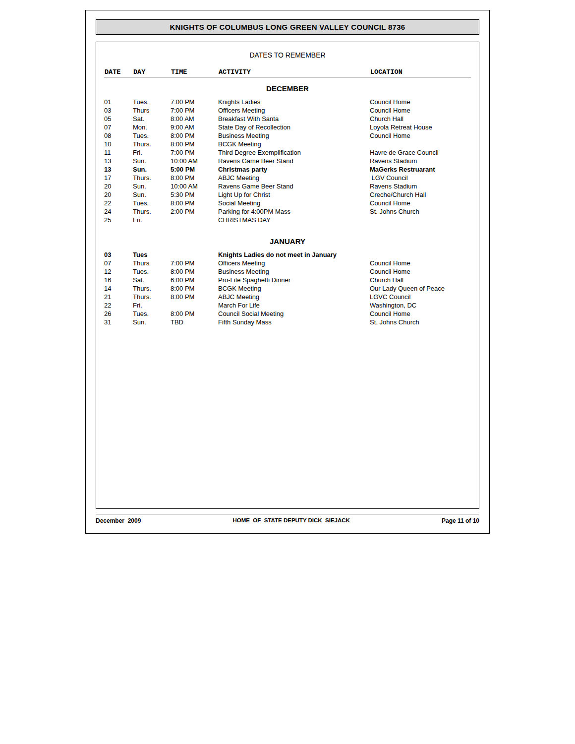KNIGHTS OF COLUMBUS LONG GREEN VALLEY COUNCIL 8736
DATES TO REMEMBER
| DATE | DAY | TIME | ACTIVITY | LOCATION |
| --- | --- | --- | --- | --- |
| DECEMBER |
| 01 | Tues. | 7:00 PM | Knights Ladies | Council Home |
| 03 | Thurs | 7:00 PM | Officers Meeting | Council Home |
| 05 | Sat. | 8:00 AM | Breakfast With Santa | Church Hall |
| 07 | Mon. | 9:00 AM | State Day of Recollection | Loyola Retreat House |
| 08 | Tues. | 8:00 PM | Business Meeting | Council Home |
| 10 | Thurs. | 8:00 PM | BCGK Meeting | |
| 11 | Fri. | 7:00 PM | Third Degree Exemplification | Havre de Grace Council |
| 13 | Sun. | 10:00 AM | Ravens Game Beer Stand | Ravens Stadium |
| 13 | Sun. | 5:00 PM | Christmas party | MaGerks Restruarant |
| 17 | Thurs. | 8:00 PM | ABJC Meeting | LGV Council |
| 20 | Sun. | 10:00 AM | Ravens Game Beer Stand | Ravens Stadium |
| 20 | Sun. | 5:30 PM | Light Up for Christ | Creche/Church Hall |
| 22 | Tues. | 8:00 PM | Social Meeting | Council Home |
| 24 | Thurs. | 2:00 PM | Parking for 4:00PM Mass | St. Johns Church |
| 25 | Fri. | | CHRISTMAS DAY | |
| JANUARY |
| 03 | Tues | | Knights Ladies do not meet in January |
| 07 | Thurs | 7:00 PM | Officers Meeting | Council Home |
| 12 | Tues. | 8:00 PM | Business Meeting | Council Home |
| 16 | Sat. | 6:00 PM | Pro-Life Spaghetti Dinner | Church Hall |
| 14 | Thurs. | 8:00 PM | BCGK Meeting | Our Lady Queen of Peace |
| 21 | Thurs. | 8:00 PM | ABJC Meeting | LGVC Council |
| 22 | Fri. | | March For Life | Washington, DC |
| 26 | Tues. | 8:00 PM | Council Social Meeting | Council Home |
| 31 | Sun. | TBD | Fifth Sunday Mass | St. Johns Church |
December 2009
HOME OF STATE DEPUTY DICK SIEJACK
Page 11 of 10